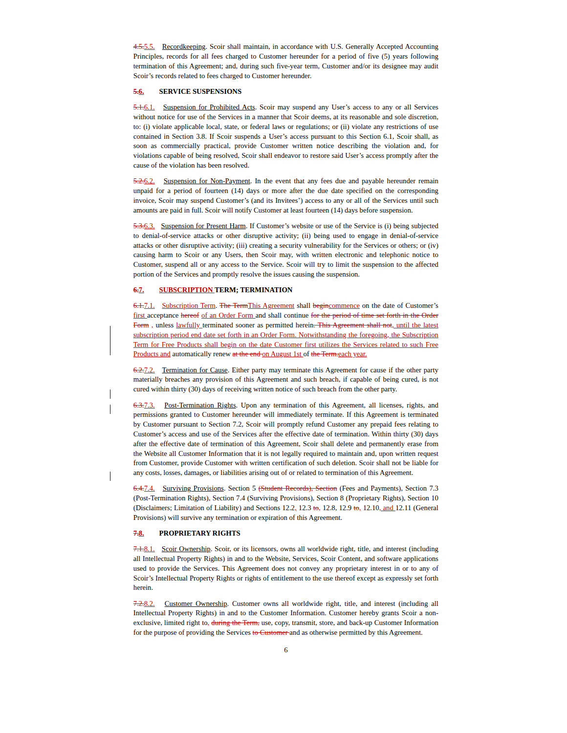4.5. 5.5. Recordkeeping. Scoir shall maintain, in accordance with U.S. Generally Accepted Accounting Principles, records for all fees charged to Customer hereunder for a period of five (5) years following termination of this Agreement; and, during such five-year term, Customer and/or its designee may audit Scoir’s records related to fees charged to Customer hereunder.
5. 6. SERVICE SUSPENSIONS
5.1. 6.1. Suspension for Prohibited Acts. Scoir may suspend any User’s access to any or all Services without notice for use of the Services in a manner that Scoir deems, at its reasonable and sole discretion, to: (i) violate applicable local, state, or federal laws or regulations; or (ii) violate any restrictions of use contained in Section 3.8. If Scoir suspends a User’s access pursuant to this Section 6.1, Scoir shall, as soon as commercially practical, provide Customer written notice describing the violation and, for violations capable of being resolved, Scoir shall endeavor to restore said User’s access promptly after the cause of the violation has been resolved.
5.2. 6.2. Suspension for Non-Payment. In the event that any fees due and payable hereunder remain unpaid for a period of fourteen (14) days or more after the due date specified on the corresponding invoice, Scoir may suspend Customer’s (and its Invitees’) access to any or all of the Services until such amounts are paid in full. Scoir will notify Customer at least fourteen (14) days before suspension.
5.3. 6.3. Suspension for Present Harm. If Customer’s website or use of the Service is (i) being subjected to denial-of-service attacks or other disruptive activity; (ii) being used to engage in denial-of-service attacks or other disruptive activity; (iii) creating a security vulnerability for the Services or others; or (iv) causing harm to Scoir or any Users, then Scoir may, with written electronic and telephonic notice to Customer, suspend all or any access to the Service. Scoir will try to limit the suspension to the affected portion of the Services and promptly resolve the issues causing the suspension.
6. 7. SUBSCRIPTION TERM; TERMINATION
6.1. 7.1. Subscription Term. The Term This Agreement shall begin commence on the date of Customer’s first acceptance hereof of an Order Form and shall continue for the period of time set forth in the Order Form , unless lawfully terminated sooner as permitted herein. This Agreement shall not, until the latest subscription period end date set forth in an Order Form. Notwithstanding the foregoing, the Subscription Term for Free Products shall begin on the date Customer first utilizes the Services related to such Free Products and automatically renew at the end on August 1st of the Term. each year.
6.2. 7.2. Termination for Cause. Either party may terminate this Agreement for cause if the other party materially breaches any provision of this Agreement and such breach, if capable of being cured, is not cured within thirty (30) days of receiving written notice of such breach from the other party.
6.3. 7.3. Post-Termination Rights. Upon any termination of this Agreement, all licenses, rights, and permissions granted to Customer hereunder will immediately terminate. If this Agreement is terminated by Customer pursuant to Section 7.2, Scoir will promptly refund Customer any prepaid fees relating to Customer’s access and use of the Services after the effective date of termination. Within thirty (30) days after the effective date of termination of this Agreement, Scoir shall delete and permanently erase from the Website all Customer Information that it is not legally required to maintain and, upon written request from Customer, provide Customer with written certification of such deletion. Scoir shall not be liable for any costs, losses, damages, or liabilities arising out of or related to termination of this Agreement.
6.4. 7.4. Surviving Provisions. Section 5 (Student Records), Section (Fees and Payments), Section 7.3 (Post-Termination Rights), Section 7.4 (Surviving Provisions), Section 8 (Proprietary Rights), Section 10 (Disclaimers; Limitation of Liability) and Sections 12.2, 12.3 to, 12.8, 12.9 to, 12.10, and 12.11 (General Provisions) will survive any termination or expiration of this Agreement.
7. 8. PROPRIETARY RIGHTS
7.1. 8.1. Scoir Ownership. Scoir, or its licensors, owns all worldwide right, title, and interest (including all Intellectual Property Rights) in and to the Website, Services, Scoir Content, and software applications used to provide the Services. This Agreement does not convey any proprietary interest in or to any of Scoir’s Intellectual Property Rights or rights of entitlement to the use thereof except as expressly set forth herein.
7.2. 8.2. Customer Ownership. Customer owns all worldwide right, title, and interest (including all Intellectual Property Rights) in and to the Customer Information. Customer hereby grants Scoir a non-exclusive, limited right to, during the Term, use, copy, transmit, store, and back-up Customer Information for the purpose of providing the Services to Customer and as otherwise permitted by this Agreement.
6